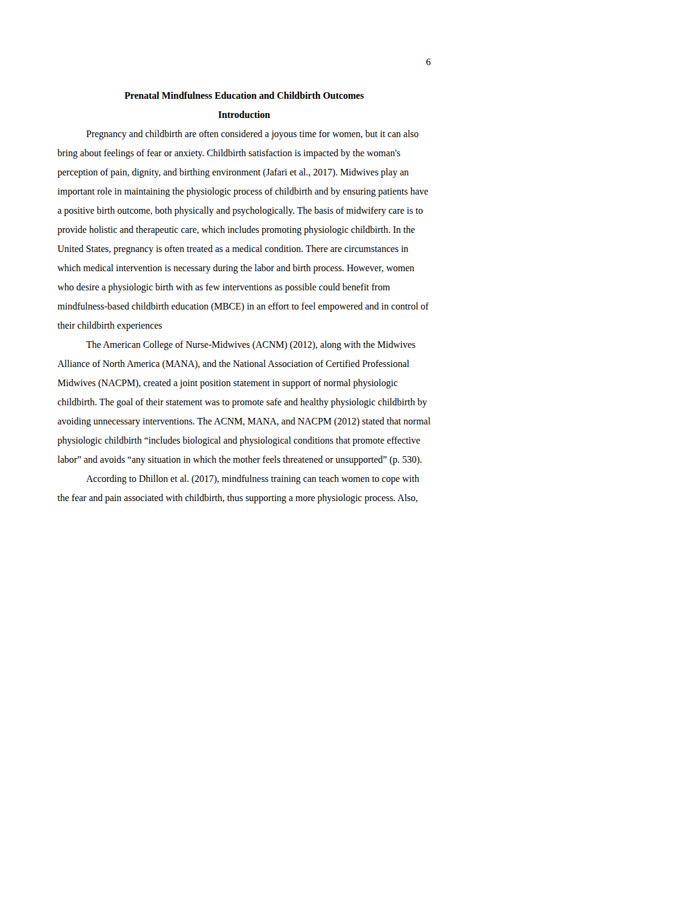6
Prenatal Mindfulness Education and Childbirth Outcomes
Introduction
Pregnancy and childbirth are often considered a joyous time for women, but it can also bring about feelings of fear or anxiety. Childbirth satisfaction is impacted by the woman's perception of pain, dignity, and birthing environment (Jafari et al., 2017). Midwives play an important role in maintaining the physiologic process of childbirth and by ensuring patients have a positive birth outcome, both physically and psychologically. The basis of midwifery care is to provide holistic and therapeutic care, which includes promoting physiologic childbirth. In the United States, pregnancy is often treated as a medical condition. There are circumstances in which medical intervention is necessary during the labor and birth process. However, women who desire a physiologic birth with as few interventions as possible could benefit from mindfulness-based childbirth education (MBCE) in an effort to feel empowered and in control of their childbirth experiences
The American College of Nurse-Midwives (ACNM) (2012), along with the Midwives Alliance of North America (MANA), and the National Association of Certified Professional Midwives (NACPM), created a joint position statement in support of normal physiologic childbirth. The goal of their statement was to promote safe and healthy physiologic childbirth by avoiding unnecessary interventions. The ACNM, MANA, and NACPM (2012) stated that normal physiologic childbirth “includes biological and physiological conditions that promote effective labor” and avoids “any situation in which the mother feels threatened or unsupported” (p. 530).
According to Dhillon et al. (2017), mindfulness training can teach women to cope with the fear and pain associated with childbirth, thus supporting a more physiologic process. Also,